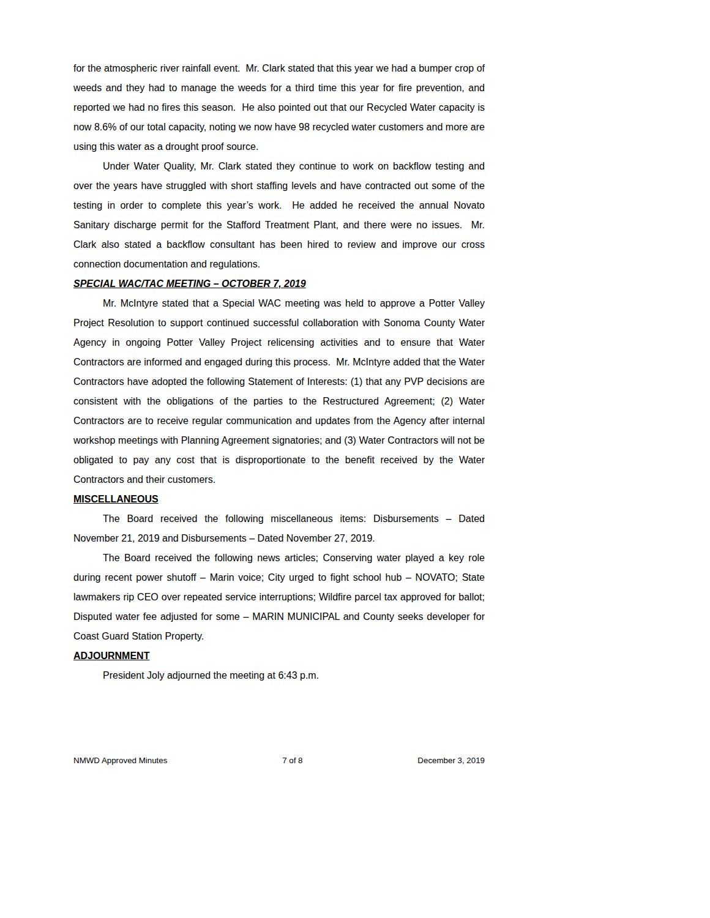for the atmospheric river rainfall event. Mr. Clark stated that this year we had a bumper crop of weeds and they had to manage the weeds for a third time this year for fire prevention, and reported we had no fires this season. He also pointed out that our Recycled Water capacity is now 8.6% of our total capacity, noting we now have 98 recycled water customers and more are using this water as a drought proof source.
Under Water Quality, Mr. Clark stated they continue to work on backflow testing and over the years have struggled with short staffing levels and have contracted out some of the testing in order to complete this year’s work. He added he received the annual Novato Sanitary discharge permit for the Stafford Treatment Plant, and there were no issues. Mr. Clark also stated a backflow consultant has been hired to review and improve our cross connection documentation and regulations.
SPECIAL WAC/TAC MEETING – OCTOBER 7, 2019
Mr. McIntyre stated that a Special WAC meeting was held to approve a Potter Valley Project Resolution to support continued successful collaboration with Sonoma County Water Agency in ongoing Potter Valley Project relicensing activities and to ensure that Water Contractors are informed and engaged during this process. Mr. McIntyre added that the Water Contractors have adopted the following Statement of Interests: (1) that any PVP decisions are consistent with the obligations of the parties to the Restructured Agreement; (2) Water Contractors are to receive regular communication and updates from the Agency after internal workshop meetings with Planning Agreement signatories; and (3) Water Contractors will not be obligated to pay any cost that is disproportionate to the benefit received by the Water Contractors and their customers.
MISCELLANEOUS
The Board received the following miscellaneous items: Disbursements – Dated November 21, 2019 and Disbursements – Dated November 27, 2019.
The Board received the following news articles; Conserving water played a key role during recent power shutoff – Marin voice; City urged to fight school hub – NOVATO; State lawmakers rip CEO over repeated service interruptions; Wildfire parcel tax approved for ballot; Disputed water fee adjusted for some – MARIN MUNICIPAL and County seeks developer for Coast Guard Station Property.
ADJOURNMENT
President Joly adjourned the meeting at 6:43 p.m.
NMWD Approved Minutes 7 of 8 December 3, 2019